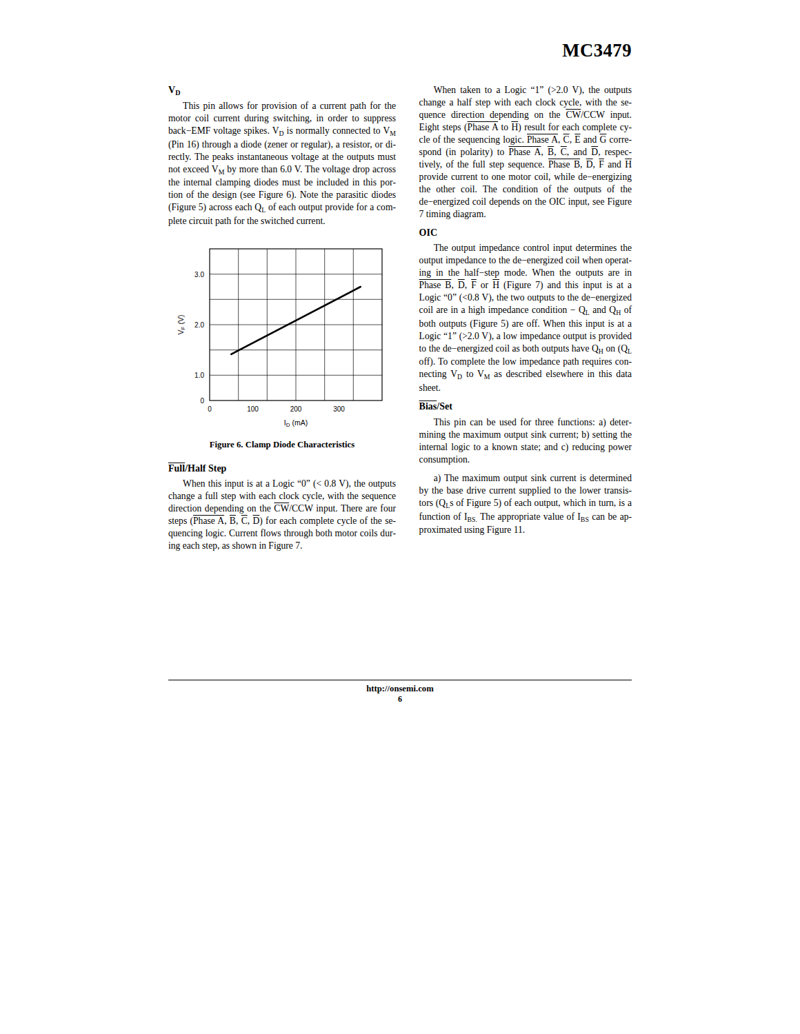MC3479
VD
This pin allows for provision of a current path for the motor coil current during switching, in order to suppress back−EMF voltage spikes. VD is normally connected to VM (Pin 16) through a diode (zener or regular), a resistor, or directly. The peaks instantaneous voltage at the outputs must not exceed VM by more than 6.0 V. The voltage drop across the internal clamping diodes must be included in this portion of the design (see Figure 6). Note the parasitic diodes (Figure 5) across each QL of each output provide for a complete circuit path for the switched current.
3.0 2.0 1.0 0 0 100 200 300 ID (mA) VF (V)
Figure 6. Clamp Diode Characteristics
Full/Half Step
When this input is at a Logic “0” (< 0.8 V), the outputs change a full step with each clock cycle, with the sequence direction depending on the CW/CCW input. There are four steps (Phase A, B, C, D) for each complete cycle of the sequencing logic. Current flows through both motor coils during each step, as shown in Figure 7.
When taken to a Logic “1” (>2.0 V), the outputs change a half step with each clock cycle, with the sequence direction depending on the CW/CCW input. Eight steps (Phase A to H) result for each complete cycle of the sequencing logic. Phase A, C, E and G correspond (in polarity) to Phase A, B, C, and D, respectively, of the full step sequence. Phase B, D, F and H provide current to one motor coil, while de−energizing the other coil. The condition of the outputs of the de−energized coil depends on the OIC input, see Figure 7 timing diagram.
OIC
The output impedance control input determines the output impedance to the de−energized coil when operating in the half−step mode. When the outputs are in Phase B, D, F or H (Figure 7) and this input is at a Logic “0” (<0.8 V), the two outputs to the de−energized coil are in a high impedance condition − QL and QH of both outputs (Figure 5) are off. When this input is at a Logic “1” (>2.0 V), a low impedance output is provided to the de−energized coil as both outputs have QH on (QL off). To complete the low impedance path requires connecting VD to VM as described elsewhere in this data sheet.
Bias/Set
This pin can be used for three functions: a) determining the maximum output sink current; b) setting the internal logic to a known state; and c) reducing power consumption.
a) The maximum output sink current is determined by the base drive current supplied to the lower transistors (QLs of Figure 5) of each output, which in turn, is a function of IBS. The appropriate value of IBS can be approximated using Figure 11.
http://onsemi.com
6